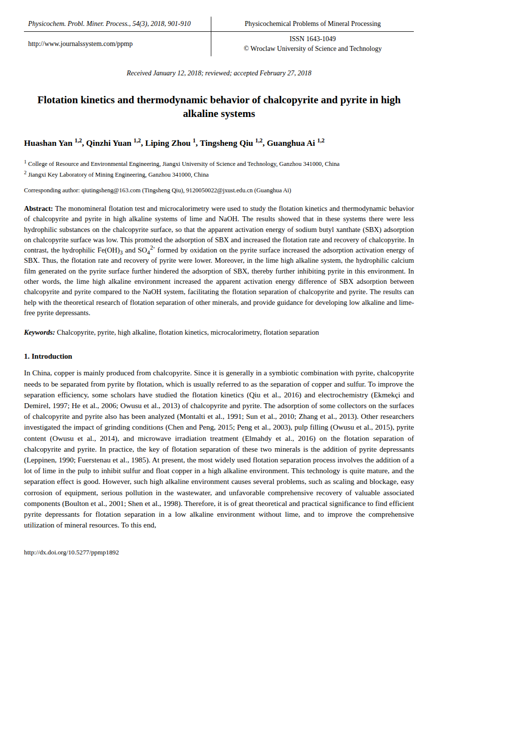| Physicochem. Probl. Miner. Process., 54(3), 2018, 901-910 | Physicochemical Problems of Mineral Processing |
| http://www.journalssystem.com/ppmp | ISSN 1643-1049 © Wroclaw University of Science and Technology |
Received January 12, 2018; reviewed; accepted February 27, 2018
Flotation kinetics and thermodynamic behavior of chalcopyrite and pyrite in high alkaline systems
Huashan Yan 1,2, Qinzhi Yuan 1,2, Liping Zhou 1, Tingsheng Qiu 1,2, Guanghua Ai 1,2
1 College of Resource and Environmental Engineering, Jiangxi University of Science and Technology, Ganzhou 341000, China
2 Jiangxi Key Laboratory of Mining Engineering, Ganzhou 341000, China
Corresponding author: qiutingsheng@163.com (Tingsheng Qiu), 9120050022@jxust.edu.cn (Guanghua Ai)
Abstract: The monomineral flotation test and microcalorimetry were used to study the flotation kinetics and thermodynamic behavior of chalcopyrite and pyrite in high alkaline systems of lime and NaOH. The results showed that in these systems there were less hydrophilic substances on the chalcopyrite surface, so that the apparent activation energy of sodium butyl xanthate (SBX) adsorption on chalcopyrite surface was low. This promoted the adsorption of SBX and increased the flotation rate and recovery of chalcopyrite. In contrast, the hydrophilic Fe(OH)3 and SO42- formed by oxidation on the pyrite surface increased the adsorption activation energy of SBX. Thus, the flotation rate and recovery of pyrite were lower. Moreover, in the lime high alkaline system, the hydrophilic calcium film generated on the pyrite surface further hindered the adsorption of SBX, thereby further inhibiting pyrite in this environment. In other words, the lime high alkaline environment increased the apparent activation energy difference of SBX adsorption between chalcopyrite and pyrite compared to the NaOH system, facilitating the flotation separation of chalcopyrite and pyrite. The results can help with the theoretical research of flotation separation of other minerals, and provide guidance for developing low alkaline and lime-free pyrite depressants.
Keywords: Chalcopyrite, pyrite, high alkaline, flotation kinetics, microcalorimetry, flotation separation
1. Introduction
In China, copper is mainly produced from chalcopyrite. Since it is generally in a symbiotic combination with pyrite, chalcopyrite needs to be separated from pyrite by flotation, which is usually referred to as the separation of copper and sulfur. To improve the separation efficiency, some scholars have studied the flotation kinetics (Qiu et al., 2016) and electrochemistry (Ekmekçi and Demirel, 1997; He et al., 2006; Owusu et al., 2013) of chalcopyrite and pyrite. The adsorption of some collectors on the surfaces of chalcopyrite and pyrite also has been analyzed (Montalti et al., 1991; Sun et al., 2010; Zhang et al., 2013). Other researchers investigated the impact of grinding conditions (Chen and Peng, 2015; Peng et al., 2003), pulp filling (Owusu et al., 2015), pyrite content (Owusu et al., 2014), and microwave irradiation treatment (Elmahdy et al., 2016) on the flotation separation of chalcopyrite and pyrite. In practice, the key of flotation separation of these two minerals is the addition of pyrite depressants (Leppinen, 1990; Fuerstenau et al., 1985). At present, the most widely used flotation separation process involves the addition of a lot of lime in the pulp to inhibit sulfur and float copper in a high alkaline environment. This technology is quite mature, and the separation effect is good. However, such high alkaline environment causes several problems, such as scaling and blockage, easy corrosion of equipment, serious pollution in the wastewater, and unfavorable comprehensive recovery of valuable associated components (Boulton et al., 2001; Shen et al., 1998). Therefore, it is of great theoretical and practical significance to find efficient pyrite depressants for flotation separation in a low alkaline environment without lime, and to improve the comprehensive utilization of mineral resources. To this end,
http://dx.doi.org/10.5277/ppmp1892